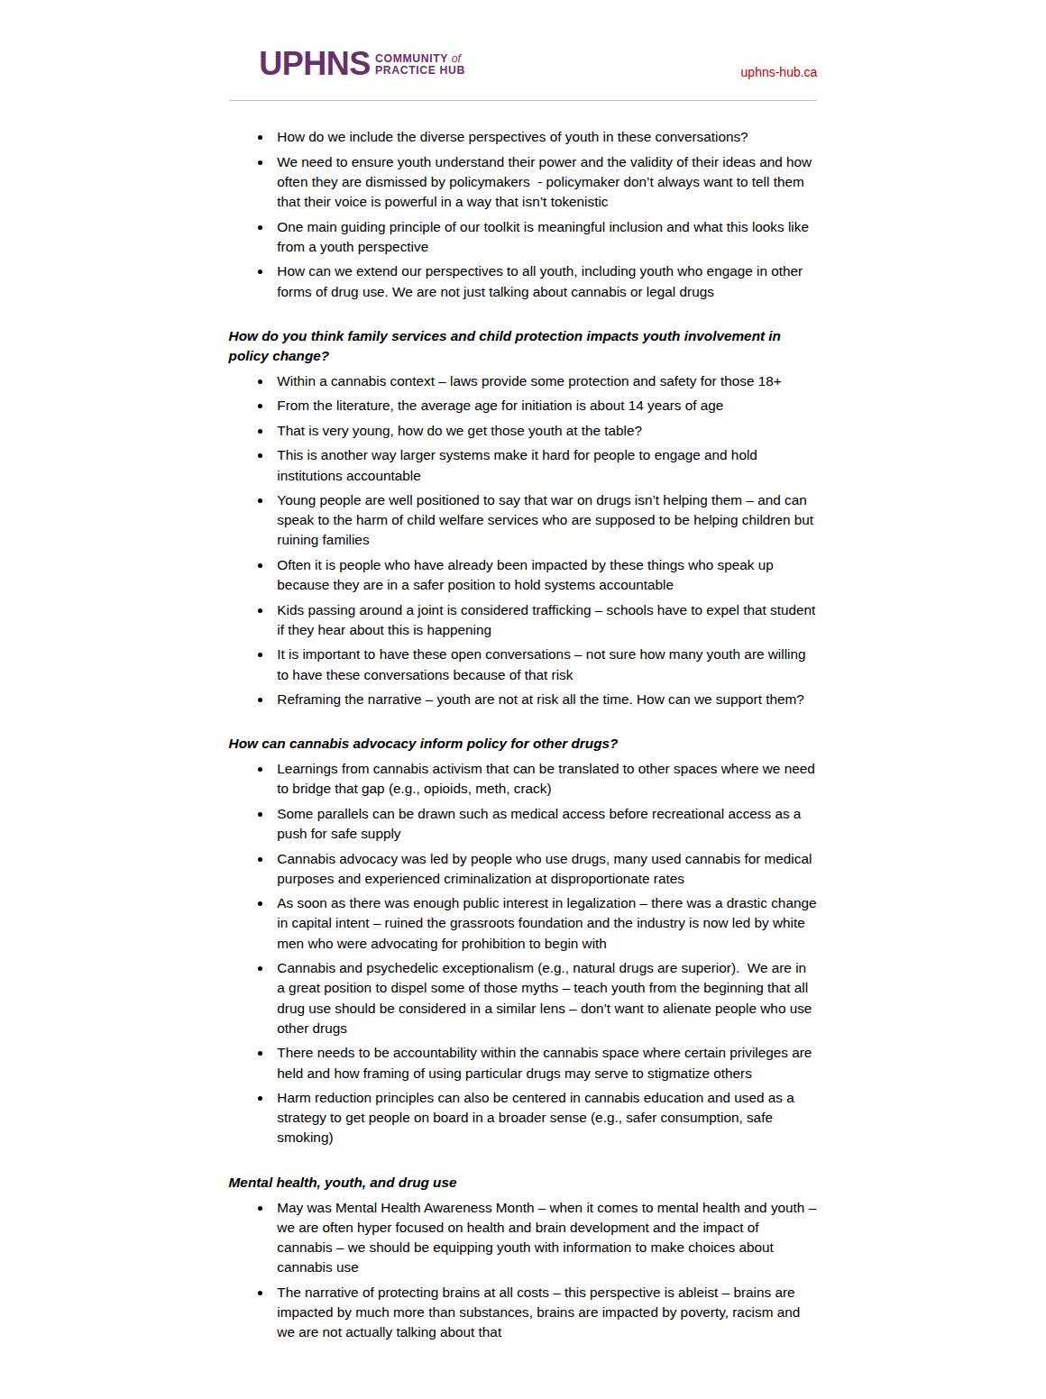UPHNS
COMMUNITY of
PRACTICE HUB
uphns-hub.ca
How do we include the diverse perspectives of youth in these conversations?
We need to ensure youth understand their power and the validity of their ideas and how often they are dismissed by policymakers - policymaker don’t always want to tell them that their voice is powerful in a way that isn’t tokenistic
One main guiding principle of our toolkit is meaningful inclusion and what this looks like from a youth perspective
How can we extend our perspectives to all youth, including youth who engage in other forms of drug use. We are not just talking about cannabis or legal drugs
How do you think family services and child protection impacts youth involvement in policy change?
Within a cannabis context – laws provide some protection and safety for those 18+
From the literature, the average age for initiation is about 14 years of age
That is very young, how do we get those youth at the table?
This is another way larger systems make it hard for people to engage and hold institutions accountable
Young people are well positioned to say that war on drugs isn’t helping them – and can speak to the harm of child welfare services who are supposed to be helping children but ruining families
Often it is people who have already been impacted by these things who speak up because they are in a safer position to hold systems accountable
Kids passing around a joint is considered trafficking – schools have to expel that student if they hear about this is happening
It is important to have these open conversations – not sure how many youth are willing to have these conversations because of that risk
Reframing the narrative – youth are not at risk all the time. How can we support them?
How can cannabis advocacy inform policy for other drugs?
Learnings from cannabis activism that can be translated to other spaces where we need to bridge that gap (e.g., opioids, meth, crack)
Some parallels can be drawn such as medical access before recreational access as a push for safe supply
Cannabis advocacy was led by people who use drugs, many used cannabis for medical purposes and experienced criminalization at disproportionate rates
As soon as there was enough public interest in legalization – there was a drastic change in capital intent – ruined the grassroots foundation and the industry is now led by white men who were advocating for prohibition to begin with
Cannabis and psychedelic exceptionalism (e.g., natural drugs are superior). We are in a great position to dispel some of those myths – teach youth from the beginning that all drug use should be considered in a similar lens – don’t want to alienate people who use other drugs
There needs to be accountability within the cannabis space where certain privileges are held and how framing of using particular drugs may serve to stigmatize others
Harm reduction principles can also be centered in cannabis education and used as a strategy to get people on board in a broader sense (e.g., safer consumption, safe smoking)
Mental health, youth, and drug use
May was Mental Health Awareness Month – when it comes to mental health and youth – we are often hyper focused on health and brain development and the impact of cannabis – we should be equipping youth with information to make choices about cannabis use
The narrative of protecting brains at all costs – this perspective is ableist – brains are impacted by much more than substances, brains are impacted by poverty, racism and we are not actually talking about that